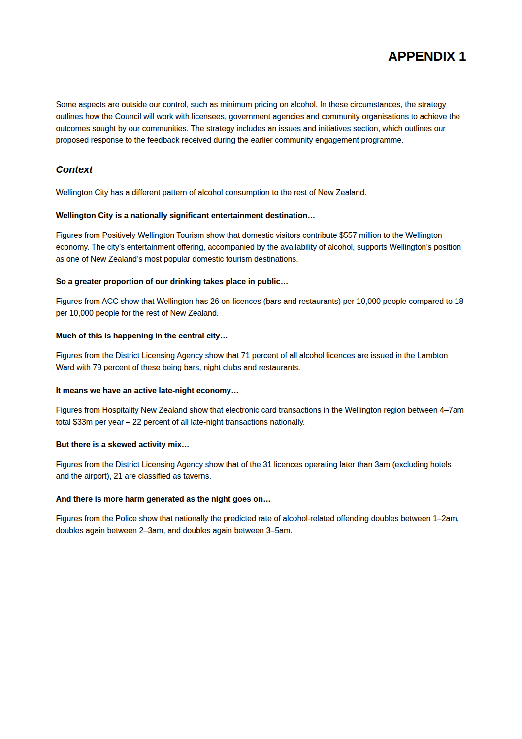APPENDIX 1
Some aspects are outside our control, such as minimum pricing on alcohol. In these circumstances, the strategy outlines how the Council will work with licensees, government agencies and community organisations to achieve the outcomes sought by our communities. The strategy includes an issues and initiatives section, which outlines our proposed response to the feedback received during the earlier community engagement programme.
Context
Wellington City has a different pattern of alcohol consumption to the rest of New Zealand.
Wellington City is a nationally significant entertainment destination…
Figures from Positively Wellington Tourism show that domestic visitors contribute $557 million to the Wellington economy. The city’s entertainment offering, accompanied by the availability of alcohol, supports Wellington’s position as one of New Zealand’s most popular domestic tourism destinations.
So a greater proportion of our drinking takes place in public…
Figures from ACC show that Wellington has 26 on-licences (bars and restaurants) per 10,000 people compared to 18 per 10,000 people for the rest of New Zealand.
Much of this is happening in the central city…
Figures from the District Licensing Agency show that 71 percent of all alcohol licences are issued in the Lambton Ward with 79 percent of these being bars, night clubs and restaurants.
It means we have an active late-night economy…
Figures from Hospitality New Zealand show that electronic card transactions in the Wellington region between 4–7am total $33m per year – 22 percent of all late-night transactions nationally.
But there is a skewed activity mix…
Figures from the District Licensing Agency show that of the 31 licences operating later than 3am (excluding hotels and the airport), 21 are classified as taverns.
And there is more harm generated as the night goes on…
Figures from the Police show that nationally the predicted rate of alcohol-related offending doubles between 1–2am, doubles again between 2–3am, and doubles again between 3–5am.